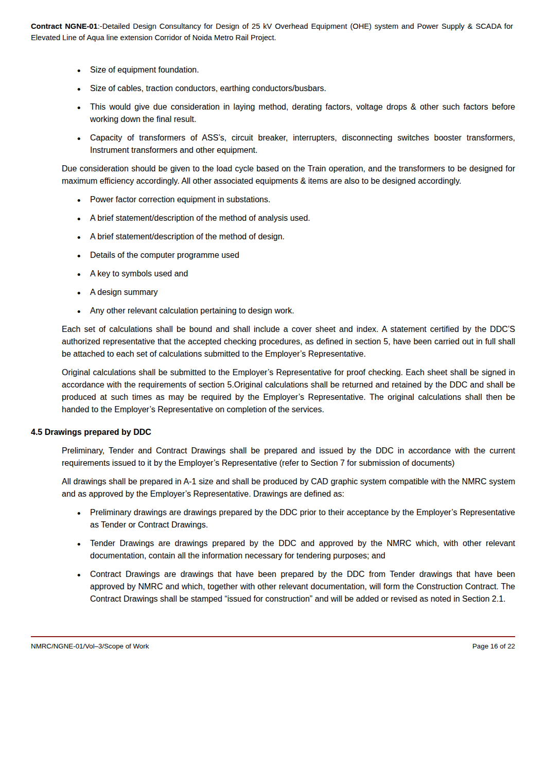Contract NGNE-01:-Detailed Design Consultancy for Design of 25 kV Overhead Equipment (OHE) system and Power Supply & SCADA for Elevated Line of Aqua line extension Corridor of Noida Metro Rail Project.
Size of equipment foundation.
Size of cables, traction conductors, earthing conductors/busbars.
This would give due consideration in laying method, derating factors, voltage drops & other such factors before working down the final result.
Capacity of transformers of ASS’s, circuit breaker, interrupters, disconnecting switches booster transformers, Instrument transformers and other equipment.
Due consideration should be given to the load cycle based on the Train operation, and the transformers to be designed for maximum efficiency accordingly. All other associated equipments & items are also to be designed accordingly.
Power factor correction equipment in substations.
A brief statement/description of the method of analysis used.
A brief statement/description of the method of design.
Details of the computer programme used
A key to symbols used and
A design summary
Any other relevant calculation pertaining to design work.
Each set of calculations shall be bound and shall include a cover sheet and index. A statement certified by the DDC’S authorized representative that the accepted checking procedures, as defined in section 5, have been carried out in full shall be attached to each set of calculations submitted to the Employer’s Representative.
Original calculations shall be submitted to the Employer’s Representative for proof checking. Each sheet shall be signed in accordance with the requirements of section 5.Original calculations shall be returned and retained by the DDC and shall be produced at such times as may be required by the Employer’s Representative. The original calculations shall then be handed to the Employer’s Representative on completion of the services.
4.5 Drawings prepared by DDC
Preliminary, Tender and Contract Drawings shall be prepared and issued by the DDC in accordance with the current requirements issued to it by the Employer’s Representative (refer to Section 7 for submission of documents)
All drawings shall be prepared in A-1 size and shall be produced by CAD graphic system compatible with the NMRC system and as approved by the Employer’s Representative. Drawings are defined as:
Preliminary drawings are drawings prepared by the DDC prior to their acceptance by the Employer’s Representative as Tender or Contract Drawings.
Tender Drawings are drawings prepared by the DDC and approved by the NMRC which, with other relevant documentation, contain all the information necessary for tendering purposes; and
Contract Drawings are drawings that have been prepared by the DDC from Tender drawings that have been approved by NMRC and which, together with other relevant documentation, will form the Construction Contract. The Contract Drawings shall be stamped “issued for construction” and will be added or revised as noted in Section 2.1.
NMRC/NGNE-01/Vol–3/Scope of Work Page 16 of 22